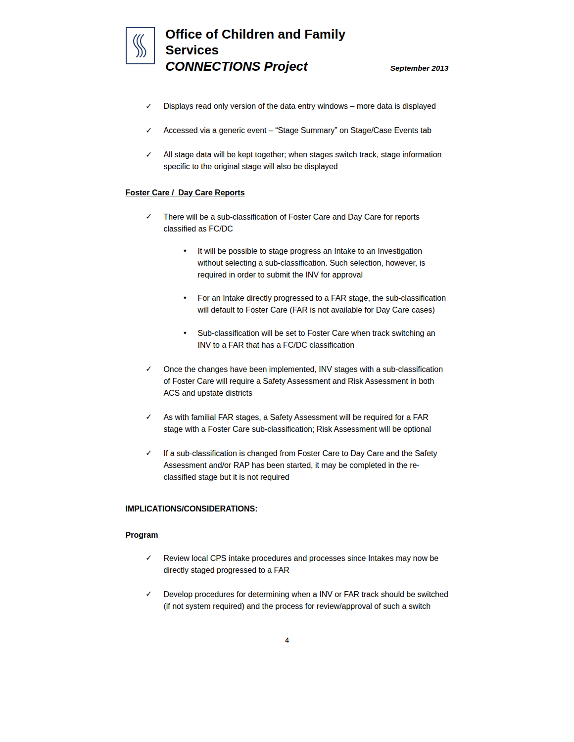Office of Children and Family Services
CONNECTIONS Project
September 2013
Displays read only version of the data entry windows – more data is displayed
Accessed via a generic event – “Stage Summary” on Stage/Case Events tab
All stage data will be kept together; when stages switch track, stage information specific to the original stage will also be displayed
Foster Care / Day Care Reports
There will be a sub-classification of Foster Care and Day Care for reports classified as FC/DC
It will be possible to stage progress an Intake to an Investigation without selecting a sub-classification. Such selection, however, is required in order to submit the INV for approval
For an Intake directly progressed to a FAR stage, the sub-classification will default to Foster Care (FAR is not available for Day Care cases)
Sub-classification will be set to Foster Care when track switching an INV to a FAR that has a FC/DC classification
Once the changes have been implemented, INV stages with a sub-classification of Foster Care will require a Safety Assessment and Risk Assessment in both ACS and upstate districts
As with familial FAR stages, a Safety Assessment will be required for a FAR stage with a Foster Care sub-classification; Risk Assessment will be optional
If a sub-classification is changed from Foster Care to Day Care and the Safety Assessment and/or RAP has been started, it may be completed in the re-classified stage but it is not required
IMPLICATIONS/CONSIDERATIONS:
Program
Review local CPS intake procedures and processes since Intakes may now be directly staged progressed to a FAR
Develop procedures for determining when a INV or FAR track should be switched (if not system required) and the process for review/approval of such a switch
4